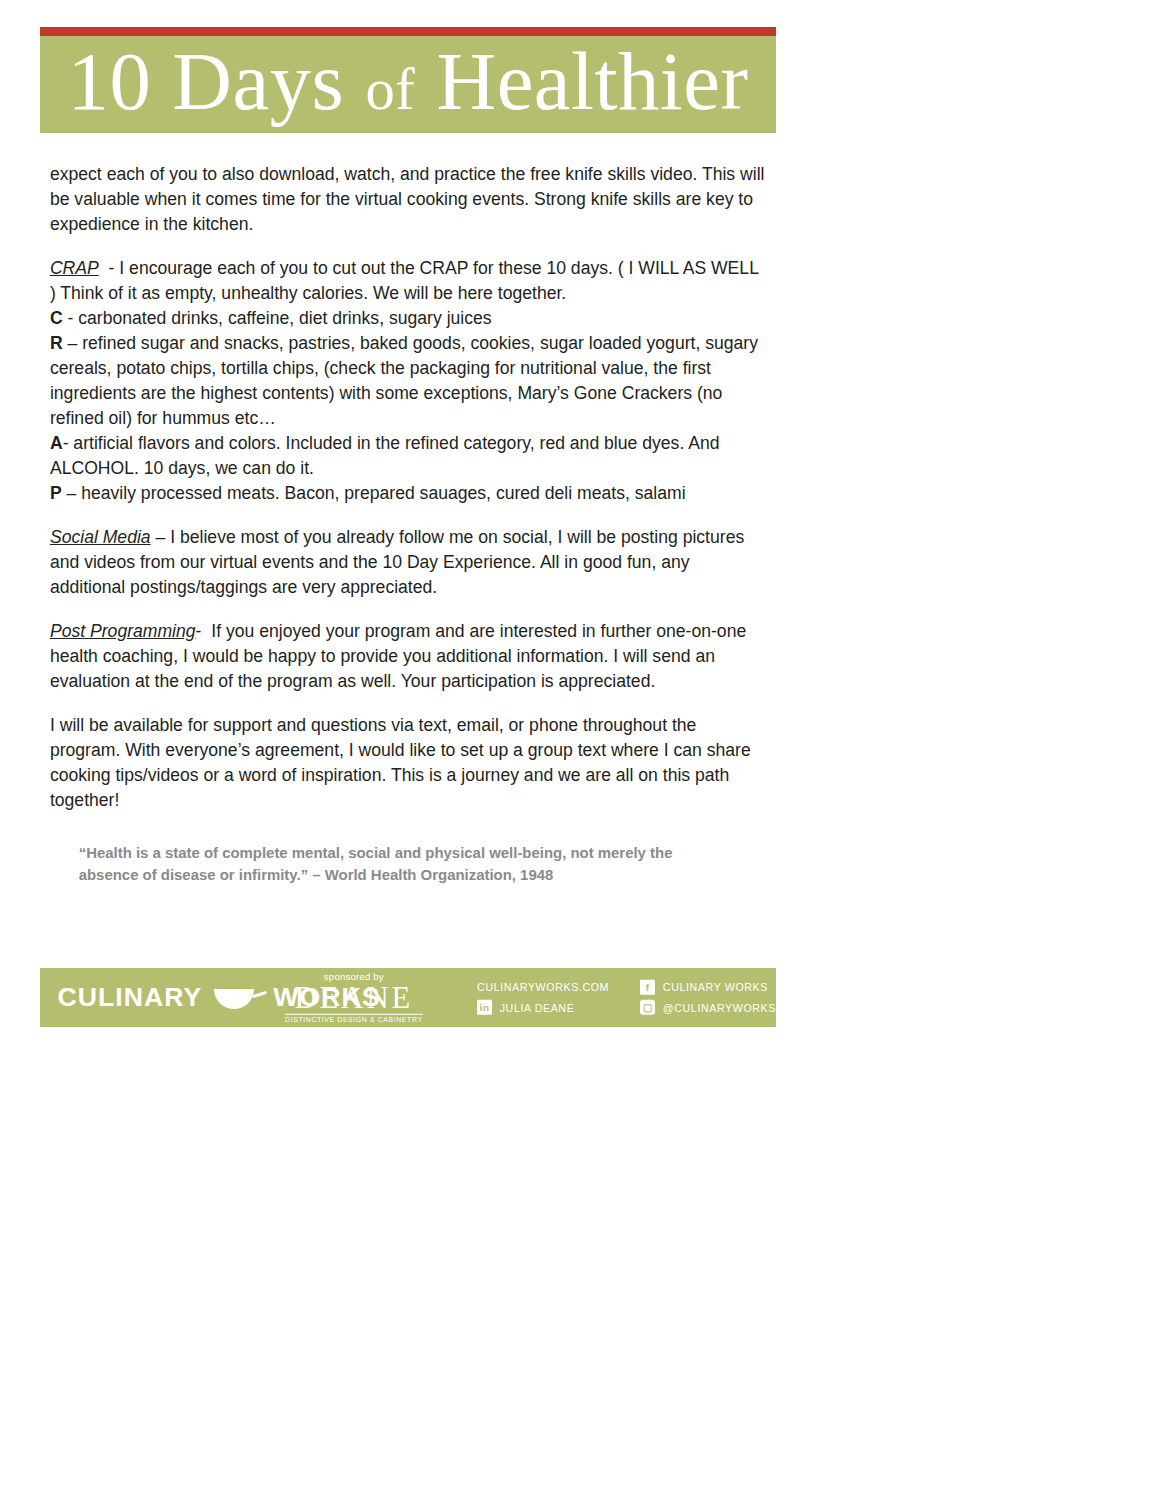10 Days of Healthier
expect each of you to also download, watch, and practice the free knife skills video. This will be valuable when it comes time for the virtual cooking events. Strong knife skills are key to expedience in the kitchen.
CRAP - I encourage each of you to cut out the CRAP for these 10 days. ( I WILL AS WELL ) Think of it as empty, unhealthy calories. We will be here together.
C - carbonated drinks, caffeine, diet drinks, sugary juices
R – refined sugar and snacks, pastries, baked goods, cookies, sugar loaded yogurt, sugary cereals, potato chips, tortilla chips, (check the packaging for nutritional value, the first ingredients are the highest contents) with some exceptions, Mary’s Gone Crackers (no refined oil) for hummus etc…
A- artificial flavors and colors. Included in the refined category, red and blue dyes. And ALCOHOL. 10 days, we can do it.
P – heavily processed meats. Bacon, prepared sauages, cured deli meats, salami
Social Media – I believe most of you already follow me on social, I will be posting pictures and videos from our virtual events and the 10 Day Experience. All in good fun, any additional postings/taggings are very appreciated.
Post Programming- If you enjoyed your program and are interested in further one-on-one health coaching, I would be happy to provide you additional information. I will send an evaluation at the end of the program as well. Your participation is appreciated.
I will be available for support and questions via text, email, or phone throughout the program. With everyone’s agreement, I would like to set up a group text where I can share cooking tips/videos or a word of inspiration. This is a journey and we are all on this path together!
“Health is a state of complete mental, social and physical well-being, not merely the absence of disease or infirmity.” – World Health Organization, 1948
CULINARY WORKS
sponsored by
DEANE
DISTINCTIVE DESIGN & CABINETRY
CULINARYWORKS.COM
in JULIA DEANE
fCULINARY WORKS
▢@CULINARYWORKS